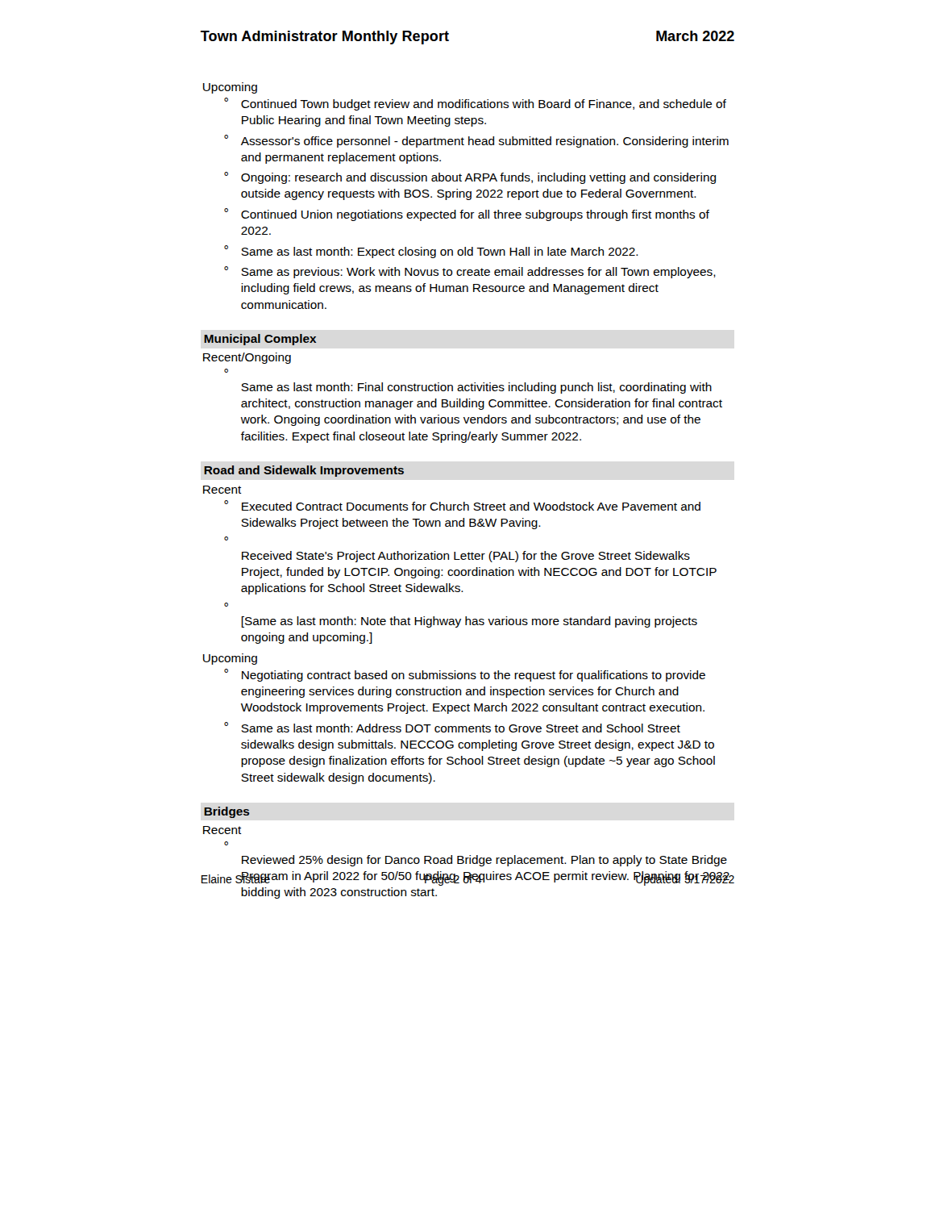Town Administrator Monthly Report March 2022
Upcoming
Continued Town budget review and modifications with Board of Finance, and schedule of Public Hearing and final Town Meeting steps.
Assessor's office personnel - department head submitted resignation. Considering interim and permanent replacement options.
Ongoing: research and discussion about ARPA funds, including vetting and considering outside agency requests with BOS. Spring 2022 report due to Federal Government.
Continued Union negotiations expected for all three subgroups through first months of 2022.
Same as last month: Expect closing on old Town Hall in late March 2022.
Same as previous: Work with Novus to create email addresses for all Town employees, including field crews, as means of Human Resource and Management direct communication.
Municipal Complex
Recent/Ongoing
Same as last month: Final construction activities including punch list, coordinating with architect, construction manager and Building Committee. Consideration for final contract work. Ongoing coordination with various vendors and subcontractors; and use of the facilities. Expect final closeout late Spring/early Summer 2022.
Road and Sidewalk Improvements
Recent
Executed Contract Documents for Church Street and Woodstock Ave Pavement and Sidewalks Project between the Town and B&W Paving.
Received State's Project Authorization Letter (PAL) for the Grove Street Sidewalks Project, funded by LOTCIP. Ongoing: coordination with NECCOG and DOT for LOTCIP applications for School Street Sidewalks.
[Same as last month: Note that Highway has various more standard paving projects ongoing and upcoming.]
Upcoming
Negotiating contract based on submissions to the request for qualifications to provide engineering services during construction and inspection services for Church and Woodstock Improvements Project. Expect March 2022 consultant contract execution.
Same as last month: Address DOT comments to Grove Street and School Street sidewalks design submittals. NECCOG completing Grove Street design, expect J&D to propose design finalization efforts for School Street design (update ~5 year ago School Street sidewalk design documents).
Bridges
Recent
Reviewed 25% design for Danco Road Bridge replacement. Plan to apply to State Bridge Program in April 2022 for 50/50 funding. Requires ACOE permit review. Planning for 2022 bidding with 2023 construction start.
Elaine Sistare Page 2 of 4 Updated: 3/17/2022